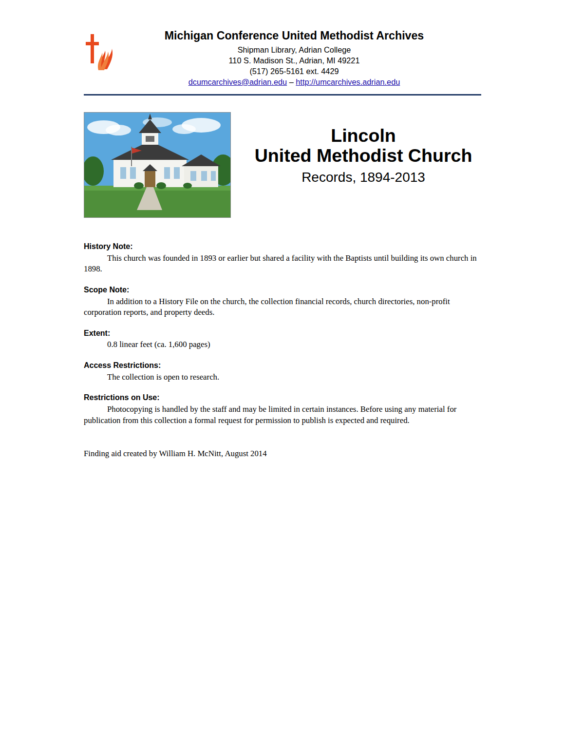Michigan Conference United Methodist Archives
Shipman Library, Adrian College
110 S. Madison St., Adrian, MI 49221
(517) 265-5161 ext. 4429
dcumcarchives@adrian.edu – http://umcarchives.adrian.edu
Lincoln
United Methodist Church
Records, 1894-2013
History Note:
This church was founded in 1893 or earlier but shared a facility with the Baptists until building its own church in 1898.
Scope Note:
In addition to a History File on the church, the collection financial records, church directories, non-profit corporation reports, and property deeds.
Extent:
0.8 linear feet (ca. 1,600 pages)
Access Restrictions:
The collection is open to research.
Restrictions on Use:
Photocopying is handled by the staff and may be limited in certain instances. Before using any material for publication from this collection a formal request for permission to publish is expected and required.
Finding aid created by William H. McNitt, August 2014